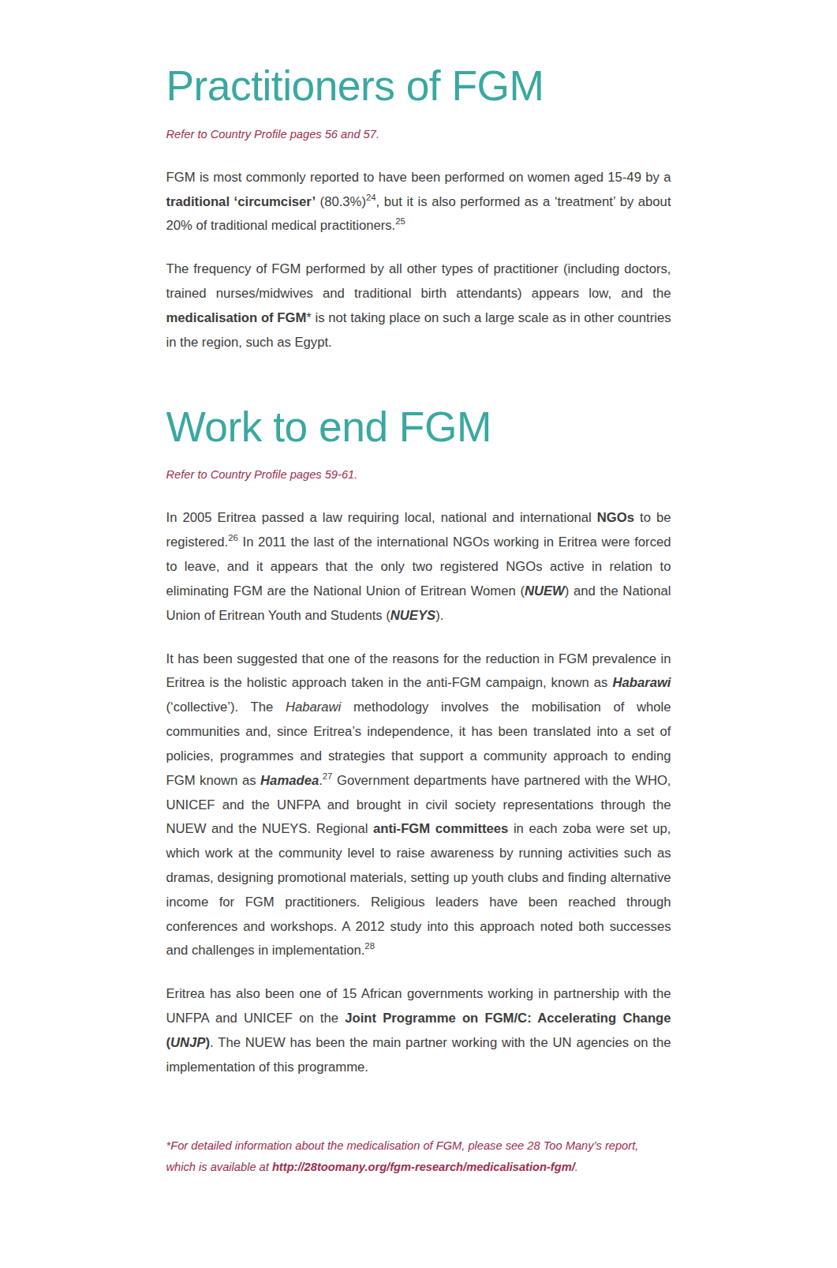Practitioners of FGM
Refer to Country Profile pages 56 and 57.
FGM is most commonly reported to have been performed on women aged 15-49 by a traditional ‘circumciser’ (80.3%)24, but it is also performed as a ‘treatment’ by about 20% of traditional medical practitioners.25
The frequency of FGM performed by all other types of practitioner (including doctors, trained nurses/midwives and traditional birth attendants) appears low, and the medicalisation of FGM* is not taking place on such a large scale as in other countries in the region, such as Egypt.
Work to end FGM
Refer to Country Profile pages 59-61.
In 2005 Eritrea passed a law requiring local, national and international NGOs to be registered.26 In 2011 the last of the international NGOs working in Eritrea were forced to leave, and it appears that the only two registered NGOs active in relation to eliminating FGM are the National Union of Eritrean Women (NUEW) and the National Union of Eritrean Youth and Students (NUEYS).
It has been suggested that one of the reasons for the reduction in FGM prevalence in Eritrea is the holistic approach taken in the anti-FGM campaign, known as Habarawi (‘collective’). The Habarawi methodology involves the mobilisation of whole communities and, since Eritrea’s independence, it has been translated into a set of policies, programmes and strategies that support a community approach to ending FGM known as Hamadea.27 Government departments have partnered with the WHO, UNICEF and the UNFPA and brought in civil society representations through the NUEW and the NUEYS. Regional anti-FGM committees in each zoba were set up, which work at the community level to raise awareness by running activities such as dramas, designing promotional materials, setting up youth clubs and finding alternative income for FGM practitioners. Religious leaders have been reached through conferences and workshops. A 2012 study into this approach noted both successes and challenges in implementation.28
Eritrea has also been one of 15 African governments working in partnership with the UNFPA and UNICEF on the Joint Programme on FGM/C: Accelerating Change (UNJP). The NUEW has been the main partner working with the UN agencies on the implementation of this programme.
*For detailed information about the medicalisation of FGM, please see 28 Too Many’s report, which is available at http://28toomany.org/fgm-research/medicalisation-fgm/.